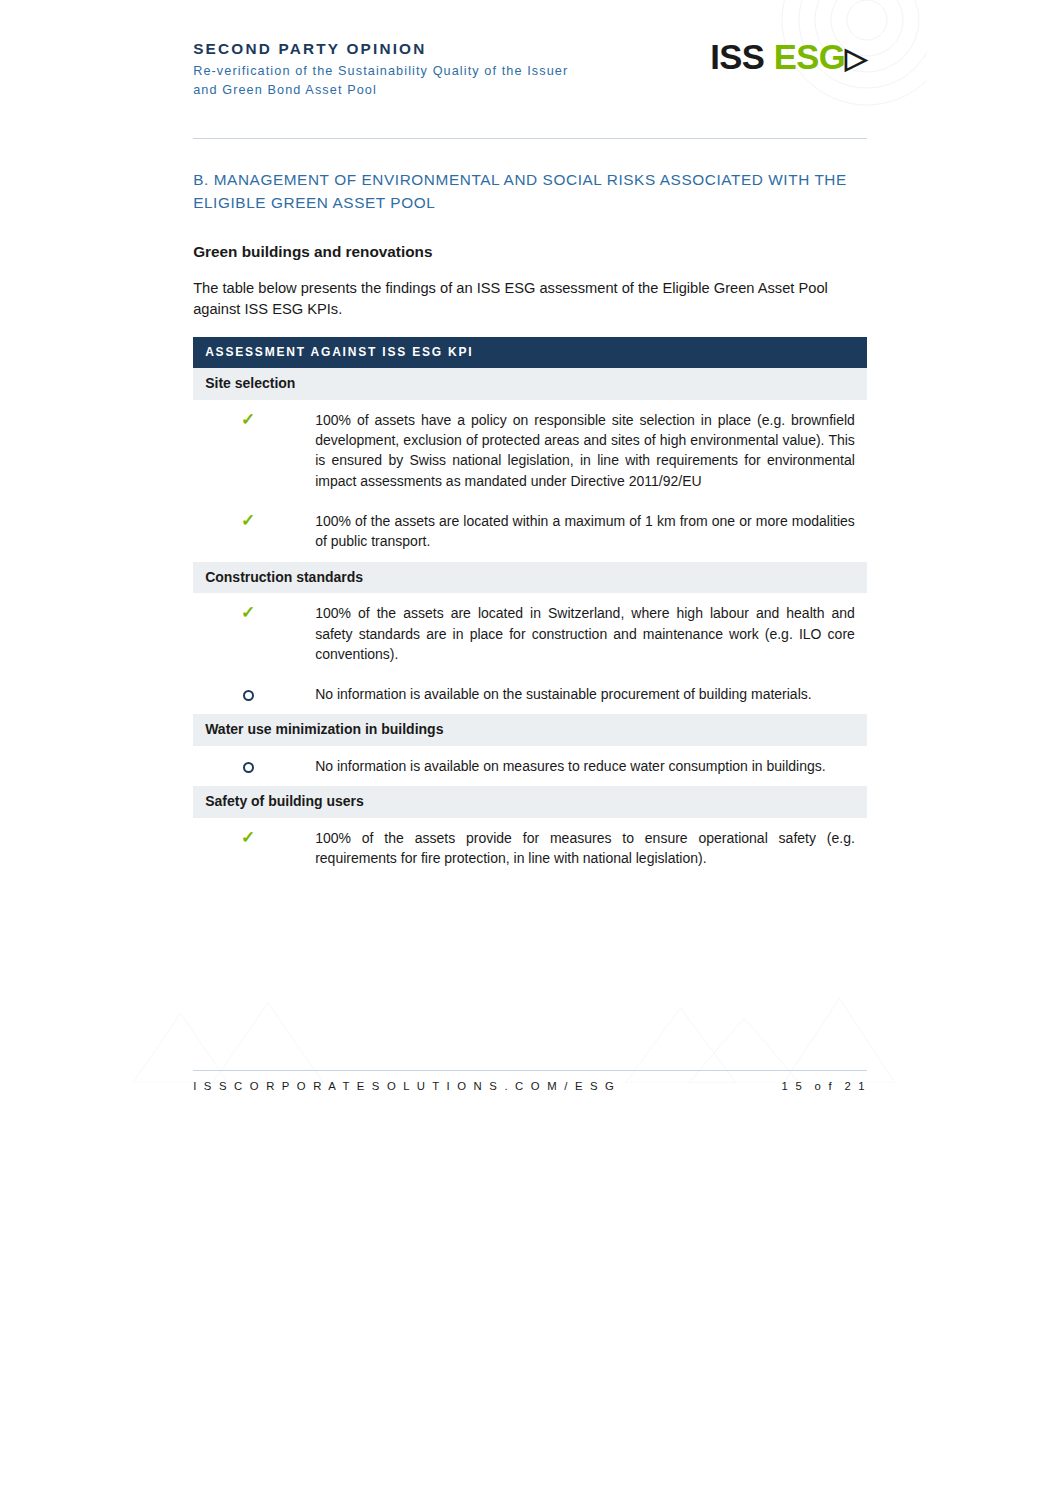Second Party Opinion
Re-verification of the Sustainability Quality of the Issuer
and Green Bond Asset Pool
ISS ESG▷
B. Management of Environmental and Social Risks Associated with the Eligible Green Asset Pool
Green buildings and renovations
The table below presents the findings of an ISS ESG assessment of the Eligible Green Asset Pool against ISS ESG KPIs.
| Assessment against ISS ESG KPI |
| Site selection |
| ✓ | 100% of assets have a policy on responsible site selection in place (e.g. brownfield development, exclusion of protected areas and sites of high environmental value). This is ensured by Swiss national legislation, in line with requirements for environmental impact assessments as mandated under Directive 2011/92/EU |
| ✓ | 100% of the assets are located within a maximum of 1 km from one or more modalities of public transport. |
| Construction standards |
| ✓ | 100% of the assets are located in Switzerland, where high labour and health and safety standards are in place for construction and maintenance work (e.g. ILO core conventions). |
| | No information is available on the sustainable procurement of building materials. |
| Water use minimization in buildings |
| | No information is available on measures to reduce water consumption in buildings. |
| Safety of building users |
| ✓ | 100% of the assets provide for measures to ensure operational safety (e.g. requirements for fire protection, in line with national legislation). |
I S S C O R P O R A T E S O L U T I O N S . C O M / E S G
1 5 o f 2 1